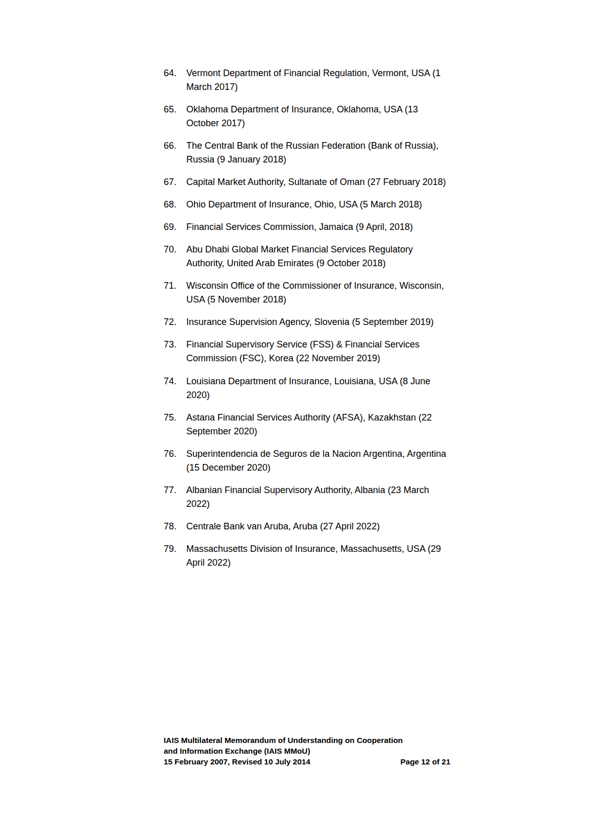64. Vermont Department of Financial Regulation, Vermont, USA (1 March 2017)
65. Oklahoma Department of Insurance, Oklahoma, USA (13 October 2017)
66. The Central Bank of the Russian Federation (Bank of Russia), Russia (9 January 2018)
67. Capital Market Authority, Sultanate of Oman (27 February 2018)
68. Ohio Department of Insurance, Ohio, USA (5 March 2018)
69. Financial Services Commission, Jamaica (9 April, 2018)
70. Abu Dhabi Global Market Financial Services Regulatory Authority, United Arab Emirates (9 October 2018)
71. Wisconsin Office of the Commissioner of Insurance, Wisconsin, USA (5 November 2018)
72. Insurance Supervision Agency, Slovenia (5 September 2019)
73. Financial Supervisory Service (FSS) & Financial Services Commission (FSC), Korea (22 November 2019)
74. Louisiana Department of Insurance, Louisiana, USA (8 June 2020)
75. Astana Financial Services Authority (AFSA), Kazakhstan (22 September 2020)
76. Superintendencia de Seguros de la Nacion Argentina, Argentina (15 December 2020)
77. Albanian Financial Supervisory Authority, Albania (23 March 2022)
78. Centrale Bank van Aruba, Aruba (27 April 2022)
79. Massachusetts Division of Insurance, Massachusetts, USA (29 April 2022)
IAIS Multilateral Memorandum of Understanding on Cooperation and Information Exchange (IAIS MMoU) 15 February 2007, Revised 10 July 2014 Page 12 of 21